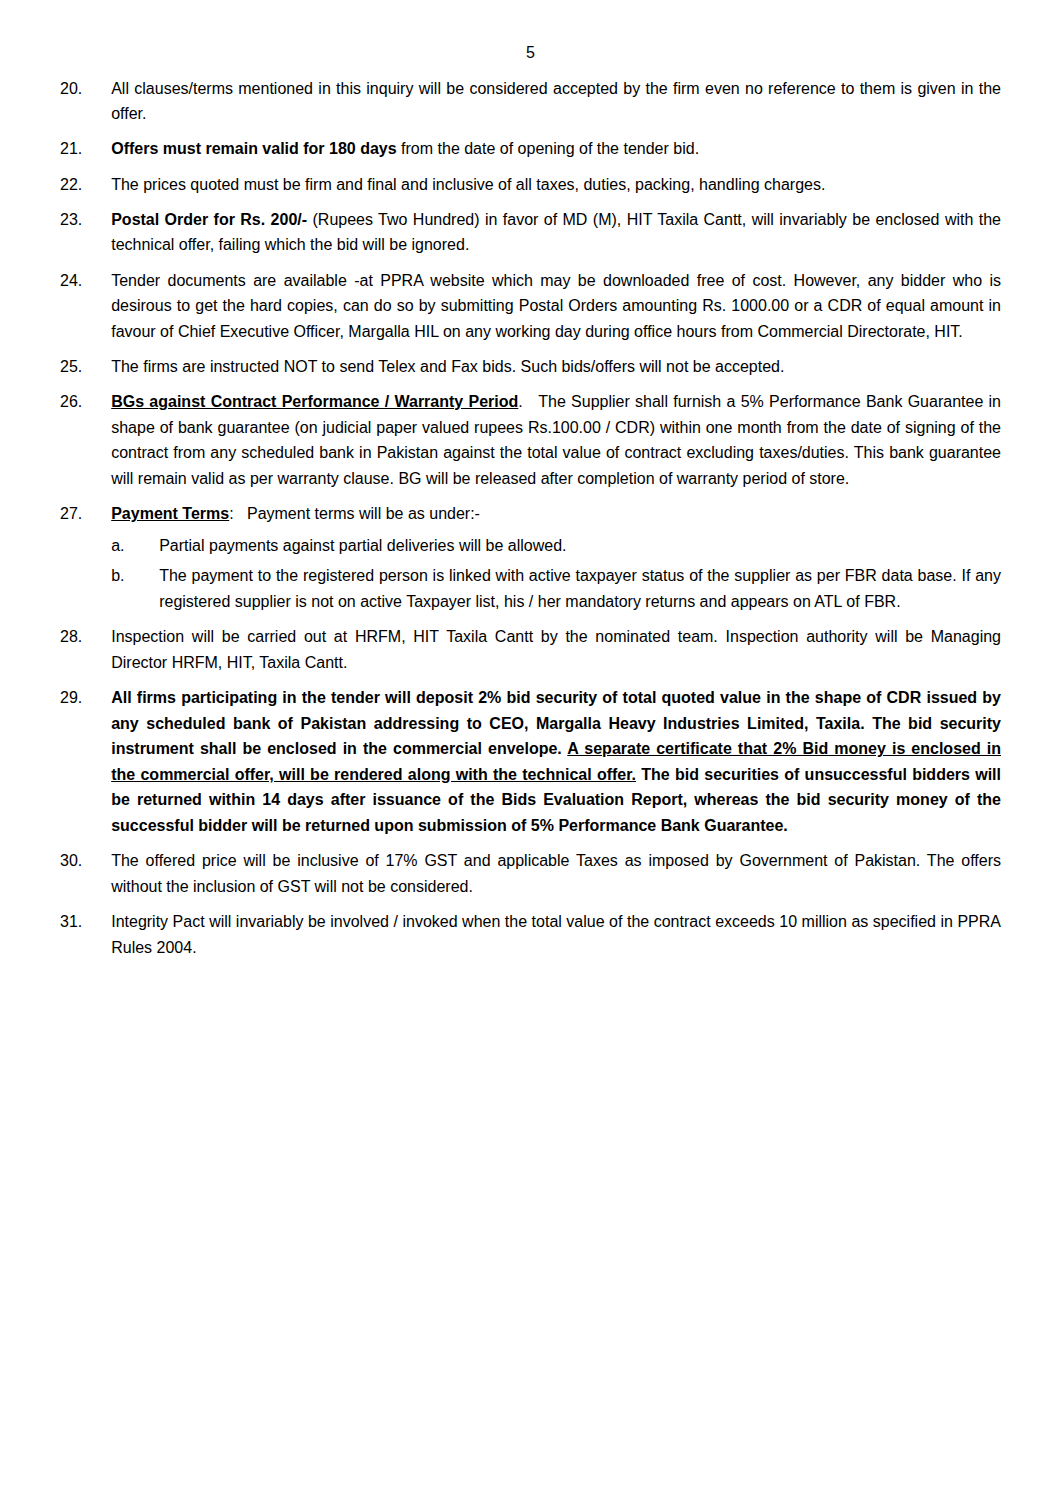5
All clauses/terms mentioned in this inquiry will be considered accepted by the firm even no reference to them is given in the offer.
Offers must remain valid for 180 days from the date of opening of the tender bid.
The prices quoted must be firm and final and inclusive of all taxes, duties, packing, handling charges.
Postal Order for Rs. 200/- (Rupees Two Hundred) in favor of MD (M), HIT Taxila Cantt, will invariably be enclosed with the technical offer, failing which the bid will be ignored.
Tender documents are available -at PPRA website which may be downloaded free of cost. However, any bidder who is desirous to get the hard copies, can do so by submitting Postal Orders amounting Rs. 1000.00 or a CDR of equal amount in favour of Chief Executive Officer, Margalla HIL on any working day during office hours from Commercial Directorate, HIT.
The firms are instructed NOT to send Telex and Fax bids. Such bids/offers will not be accepted.
BGs against Contract Performance / Warranty Period. The Supplier shall furnish a 5% Performance Bank Guarantee in shape of bank guarantee (on judicial paper valued rupees Rs.100.00 / CDR) within one month from the date of signing of the contract from any scheduled bank in Pakistan against the total value of contract excluding taxes/duties. This bank guarantee will remain valid as per warranty clause. BG will be released after completion of warranty period of store.
Payment Terms: Payment terms will be as under:-
Partial payments against partial deliveries will be allowed.
The payment to the registered person is linked with active taxpayer status of the supplier as per FBR data base. If any registered supplier is not on active Taxpayer list, his / her mandatory returns and appears on ATL of FBR.
Inspection will be carried out at HRFM, HIT Taxila Cantt by the nominated team. Inspection authority will be Managing Director HRFM, HIT, Taxila Cantt.
All firms participating in the tender will deposit 2% bid security of total quoted value in the shape of CDR issued by any scheduled bank of Pakistan addressing to CEO, Margalla Heavy Industries Limited, Taxila. The bid security instrument shall be enclosed in the commercial envelope. A separate certificate that 2% Bid money is enclosed in the commercial offer, will be rendered along with the technical offer. The bid securities of unsuccessful bidders will be returned within 14 days after issuance of the Bids Evaluation Report, whereas the bid security money of the successful bidder will be returned upon submission of 5% Performance Bank Guarantee.
The offered price will be inclusive of 17% GST and applicable Taxes as imposed by Government of Pakistan. The offers without the inclusion of GST will not be considered.
Integrity Pact will invariably be involved / invoked when the total value of the contract exceeds 10 million as specified in PPRA Rules 2004.